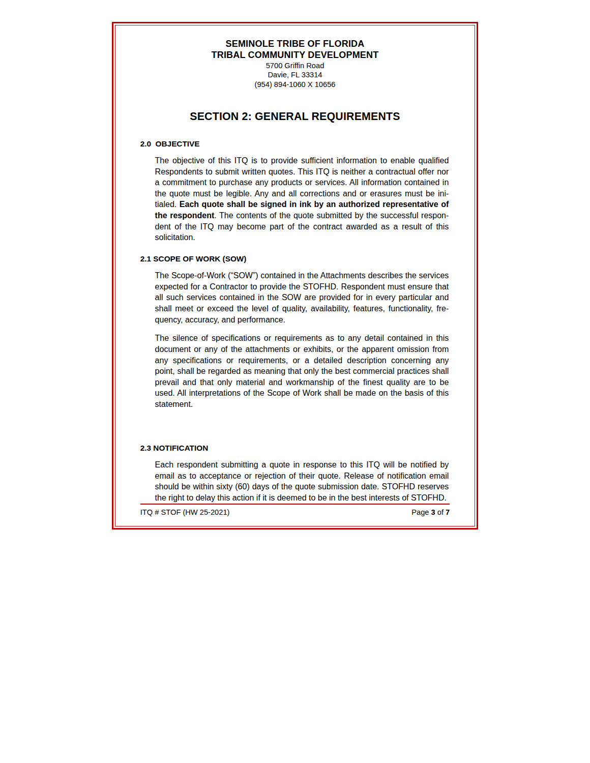SEMINOLE TRIBE OF FLORIDA
TRIBAL COMMUNITY DEVELOPMENT
5700 Griffin Road
Davie, FL 33314
(954) 894-1060 X 10656
SECTION 2: GENERAL REQUIREMENTS
2.0 OBJECTIVE
The objective of this ITQ is to provide sufficient information to enable qualified Respondents to submit written quotes. This ITQ is neither a contractual offer nor a commitment to purchase any products or services. All information contained in the quote must be legible. Any and all corrections and or erasures must be initialed. Each quote shall be signed in ink by an authorized representative of the respondent. The contents of the quote submitted by the successful respondent of the ITQ may become part of the contract awarded as a result of this solicitation.
2.1 SCOPE OF WORK (SOW)
The Scope-of-Work (“SOW”) contained in the Attachments describes the services expected for a Contractor to provide the STOFHD. Respondent must ensure that all such services contained in the SOW are provided for in every particular and shall meet or exceed the level of quality, availability, features, functionality, frequency, accuracy, and performance.
The silence of specifications or requirements as to any detail contained in this document or any of the attachments or exhibits, or the apparent omission from any specifications or requirements, or a detailed description concerning any point, shall be regarded as meaning that only the best commercial practices shall prevail and that only material and workmanship of the finest quality are to be used. All interpretations of the Scope of Work shall be made on the basis of this statement.
2.3 NOTIFICATION
Each respondent submitting a quote in response to this ITQ will be notified by email as to acceptance or rejection of their quote. Release of notification email should be within sixty (60) days of the quote submission date. STOFHD reserves the right to delay this action if it is deemed to be in the best interests of STOFHD.
ITQ # STOF (HW 25-2021)
Page 3 of 7